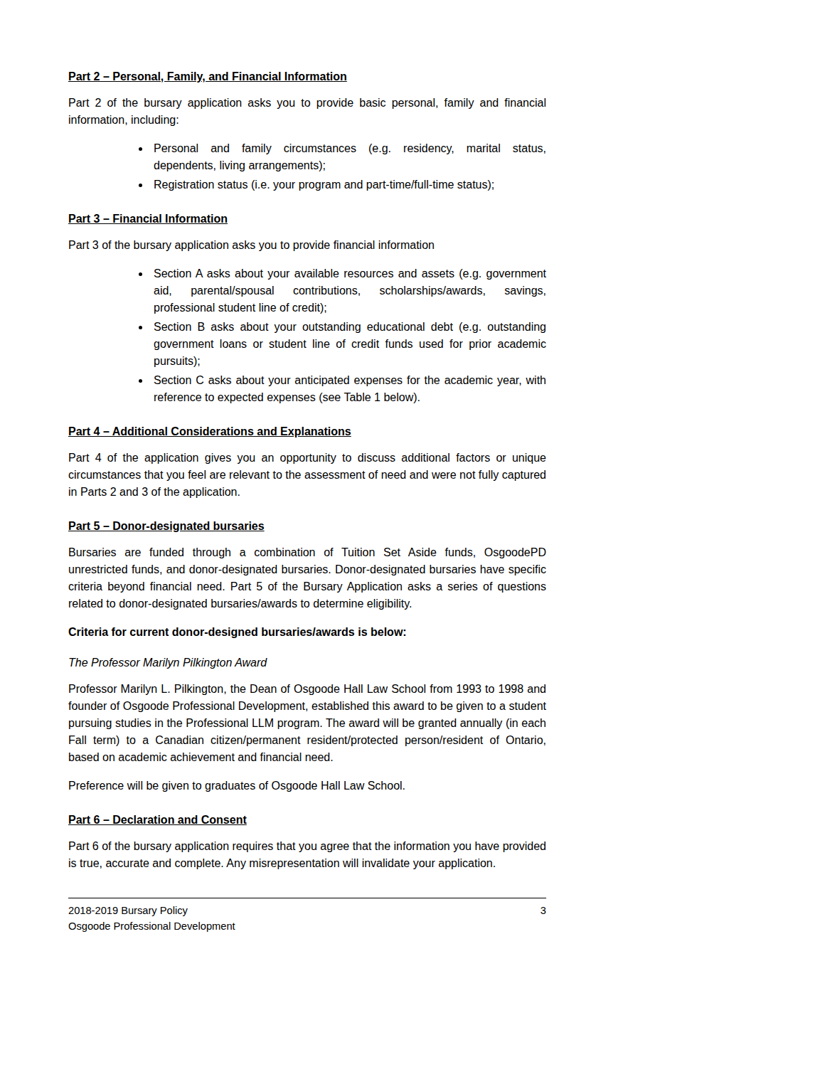Part 2 – Personal, Family, and Financial Information
Part 2 of the bursary application asks you to provide basic personal, family and financial information, including:
Personal and family circumstances (e.g. residency, marital status, dependents, living arrangements);
Registration status (i.e. your program and part-time/full-time status);
Part 3 – Financial Information
Part 3 of the bursary application asks you to provide financial information
Section A asks about your available resources and assets (e.g. government aid, parental/spousal contributions, scholarships/awards, savings, professional student line of credit);
Section B asks about your outstanding educational debt (e.g. outstanding government loans or student line of credit funds used for prior academic pursuits);
Section C asks about your anticipated expenses for the academic year, with reference to expected expenses (see Table 1 below).
Part 4 – Additional Considerations and Explanations
Part 4 of the application gives you an opportunity to discuss additional factors or unique circumstances that you feel are relevant to the assessment of need and were not fully captured in Parts 2 and 3 of the application.
Part 5 – Donor-designated bursaries
Bursaries are funded through a combination of Tuition Set Aside funds, OsgoodePD unrestricted funds, and donor-designated bursaries. Donor-designated bursaries have specific criteria beyond financial need. Part 5 of the Bursary Application asks a series of questions related to donor-designated bursaries/awards to determine eligibility.
Criteria for current donor-designed bursaries/awards is below:
The Professor Marilyn Pilkington Award
Professor Marilyn L. Pilkington, the Dean of Osgoode Hall Law School from 1993 to 1998 and founder of Osgoode Professional Development, established this award to be given to a student pursuing studies in the Professional LLM program. The award will be granted annually (in each Fall term) to a Canadian citizen/permanent resident/protected person/resident of Ontario, based on academic achievement and financial need.
Preference will be given to graduates of Osgoode Hall Law School.
Part 6 – Declaration and Consent
Part 6 of the bursary application requires that you agree that the information you have provided is true, accurate and complete. Any misrepresentation will invalidate your application.
2018-2019 Bursary Policy
Osgoode Professional Development
3